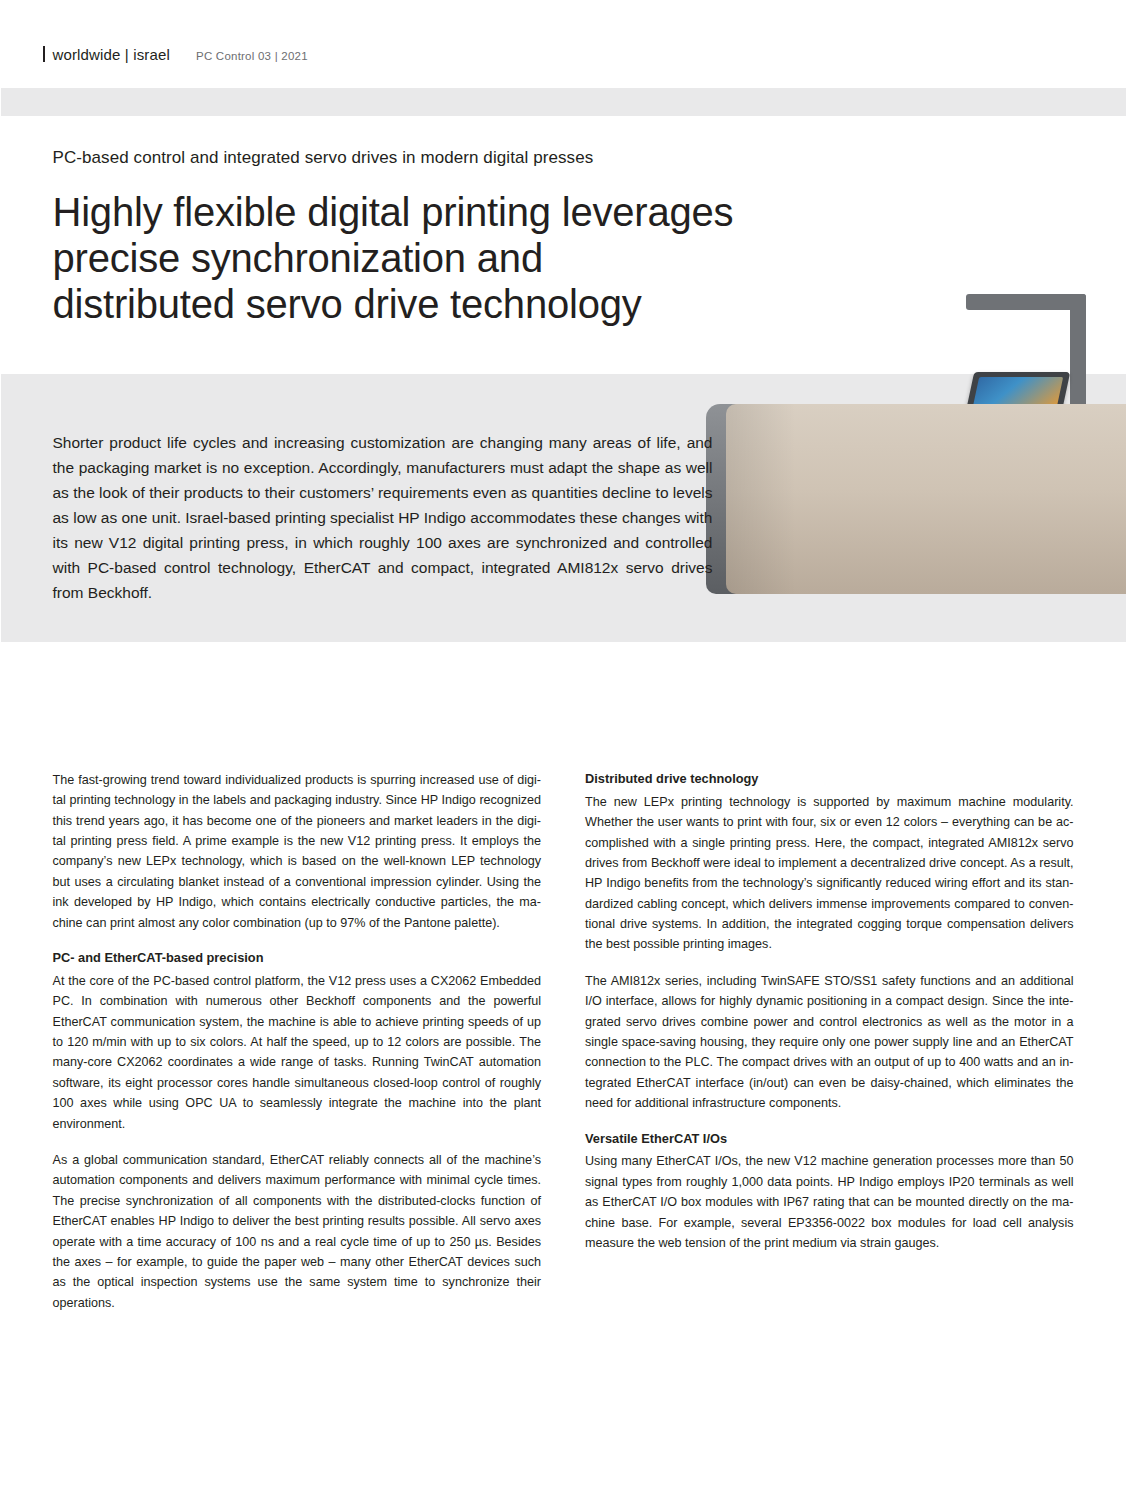worldwide | israel PC Control 03 | 2021
PC-based control and integrated servo drives in modern digital presses
Highly flexible digital printing leverages
precise synchronization and
distributed servo drive technology
Shorter product life cycles and increasing customization are changing many areas of life, and the packaging market is no exception. Accordingly, manufacturers must adapt the shape as well as the look of their products to their customers’ requirements even as quantities decline to levels as low as one unit. Israel-based printing specialist HP Indigo accommodates these changes with its new V12 digital printing press, in which roughly 100 axes are synchronized and controlled with PC-based control technology, EtherCAT and compact, integrated AMI812x servo drives from Beckhoff.
The fast-growing trend toward individualized products is spurring increased use of digital printing technology in the labels and packaging industry. Since HP Indigo recognized this trend years ago, it has become one of the pioneers and market leaders in the digital printing press field. A prime example is the new V12 printing press. It employs the company’s new LEPx technology, which is based on the well-known LEP technology but uses a circulating blanket instead of a conventional impression cylinder. Using the ink developed by HP Indigo, which contains electrically conductive particles, the machine can print almost any color combination (up to 97% of the Pantone palette).
PC- and EtherCAT-based precision
At the core of the PC-based control platform, the V12 press uses a CX2062 Embedded PC. In combination with numerous other Beckhoff components and the powerful EtherCAT communication system, the machine is able to achieve printing speeds of up to 120 m/min with up to six colors. At half the speed, up to 12 colors are possible. The many-core CX2062 coordinates a wide range of tasks. Running TwinCAT automation software, its eight processor cores handle simultaneous closed-loop control of roughly 100 axes while using OPC UA to seamlessly integrate the machine into the plant environment.
As a global communication standard, EtherCAT reliably connects all of the machine’s automation components and delivers maximum performance with minimal cycle times. The precise synchronization of all components with the distributed-clocks function of EtherCAT enables HP Indigo to deliver the best printing results possible. All servo axes operate with a time accuracy of 100 ns and a real cycle time of up to 250 µs. Besides the axes – for example, to guide the paper web – many other EtherCAT devices such as the optical inspection systems use the same system time to synchronize their operations.
Distributed drive technology
The new LEPx printing technology is supported by maximum machine modularity. Whether the user wants to print with four, six or even 12 colors – everything can be accomplished with a single printing press. Here, the compact, integrated AMI812x servo drives from Beckhoff were ideal to implement a decentralized drive concept. As a result, HP Indigo benefits from the technology’s significantly reduced wiring effort and its standardized cabling concept, which delivers immense improvements compared to conventional drive systems. In addition, the integrated cogging torque compensation delivers the best possible printing images.
The AMI812x series, including TwinSAFE STO/SS1 safety functions and an additional I/O interface, allows for highly dynamic positioning in a compact design. Since the integrated servo drives combine power and control electronics as well as the motor in a single space-saving housing, they require only one power supply line and an EtherCAT connection to the PLC. The compact drives with an output of up to 400 watts and an integrated EtherCAT interface (in/out) can even be daisy-chained, which eliminates the need for additional infrastructure components.
Versatile EtherCAT I/Os
Using many EtherCAT I/Os, the new V12 machine generation processes more than 50 signal types from roughly 1,000 data points. HP Indigo employs IP20 terminals as well as EtherCAT I/O box modules with IP67 rating that can be mounted directly on the machine base. For example, several EP3356-0022 box modules for load cell analysis measure the web tension of the print medium via strain gauges.